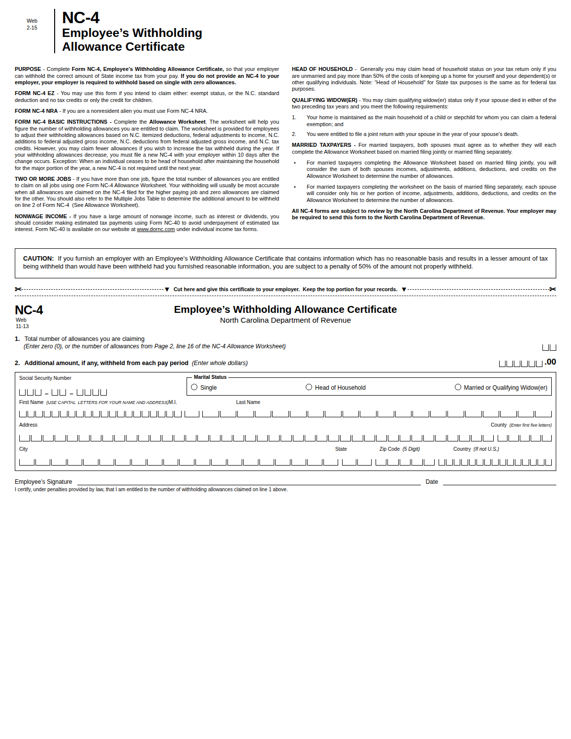Web
2-15
NC-4
Employee’s Withholding
Allowance Certificate
PURPOSE - Complete Form NC-4, Employee’s Withholding Allowance Certificate, so that your employer can withhold the correct amount of State income tax from your pay. If you do not provide an NC-4 to your employer, your employer is required to withhold based on single with zero allowances.
FORM NC-4 EZ - You may use this form if you intend to claim either: exempt status, or the N.C. standard deduction and no tax credits or only the credit for children.
FORM NC-4 NRA - If you are a nonresident alien you must use Form NC-4 NRA.
FORM NC-4 BASIC INSTRUCTIONS - Complete the Allowance Worksheet. The worksheet will help you figure the number of withholding allowances you are entitled to claim. The worksheet is provided for employees to adjust their withholding allowances based on N.C. itemized deductions, federal adjustments to income, N.C. additions to federal adjusted gross income, N.C. deductions from federal adjusted gross income, and N.C. tax credits. However, you may claim fewer allowances if you wish to increase the tax withheld during the year. If your withholding allowances decrease, you must file a new NC-4 with your employer within 10 days after the change occurs. Exception: When an individual ceases to be head of household after maintaining the household for the major portion of the year, a new NC-4 is not required until the next year.
TWO OR MORE JOBS - If you have more than one job, figure the total number of allowances you are entitled to claim on all jobs using one Form NC-4 Allowance Worksheet. Your withholding will usually be most accurate when all allowances are claimed on the NC-4 filed for the higher paying job and zero allowances are claimed for the other. You should also refer to the Multiple Jobs Table to determine the additional amount to be withheld on line 2 of Form NC-4 (See Allowance Worksheet).
NONWAGE INCOME - If you have a large amount of nonwage income, such as interest or dividends, you should consider making estimated tax payments using Form NC-40 to avoid underpayment of estimated tax interest. Form NC-40 is available on our website at www.dornc.com under individual income tax forms.
HEAD OF HOUSEHOLD - Generally you may claim head of household status on your tax return only if you are unmarried and pay more than 50% of the costs of keeping up a home for yourself and your dependent(s) or other qualifying individuals. Note: “Head of Household” for State tax purposes is the same as for federal tax purposes.
QUALIFYING WIDOW(ER) - You may claim qualifying widow(er) status only if your spouse died in either of the two preceding tax years and you meet the following requirements:
Your home is maintained as the main household of a child or stepchild for whom you can claim a federal exemption; and
You were entitled to file a joint return with your spouse in the year of your spouse’s death.
MARRIED TAXPAYERS - For married taxpayers, both spouses must agree as to whether they will each complete the Allowance Worksheet based on married filing jointly or married filing separately.
For married taxpayers completing the Allowance Worksheet based on married filing jointly, you will consider the sum of both spouses incomes, adjustments, additions, deductions, and credits on the Allowance Worksheet to determine the number of allowances.
For married taxpayers completing the worksheet on the basis of married filing separately, each spouse will consider only his or her portion of income, adjustments, additions, deductions, and credits on the Allowance Worksheet to determine the number of allowances.
All NC-4 forms are subject to review by the North Carolina Department of Revenue. Your employer may be required to send this form to the North Carolina Department of Revenue.
CAUTION: If you furnish an employer with an Employee’s Withholding Allowance Certificate that contains information which has no reasonable basis and results in a lesser amount of tax being withheld than would have been withheld had you furnished reasonable information, you are subject to a penalty of 50% of the amount not properly withheld.
✂ ▼ Cut here and give this certificate to your employer. Keep the top portion for your records. ▼ ✂
NC-4
Web
11-13
Employee’s Withholding Allowance Certificate
North Carolina Department of Revenue
1. Total number of allowances you are claiming
(Enter zero (0), or the number of allowances from Page 2, line 16 of the NC-4 Allowance Worksheet)
2. Additional amount, if any, withheld from each pay period (Enter whole dollars)
.00
Social Security Number
–
–
Marital Status
Single Head of Household Married or Qualifying Widow(er)
First Name (USE CAPITAL LETTERS FOR YOUR NAME AND ADDRESS) M.I. Last Name
Address County (Enter first five letters)
City State Zip Code (5 Digit) Country (If not U.S.)
Employee’s Signature Date
I certify, under penalties provided by law, that I am entitled to the number of withholding allowances claimed on line 1 above.